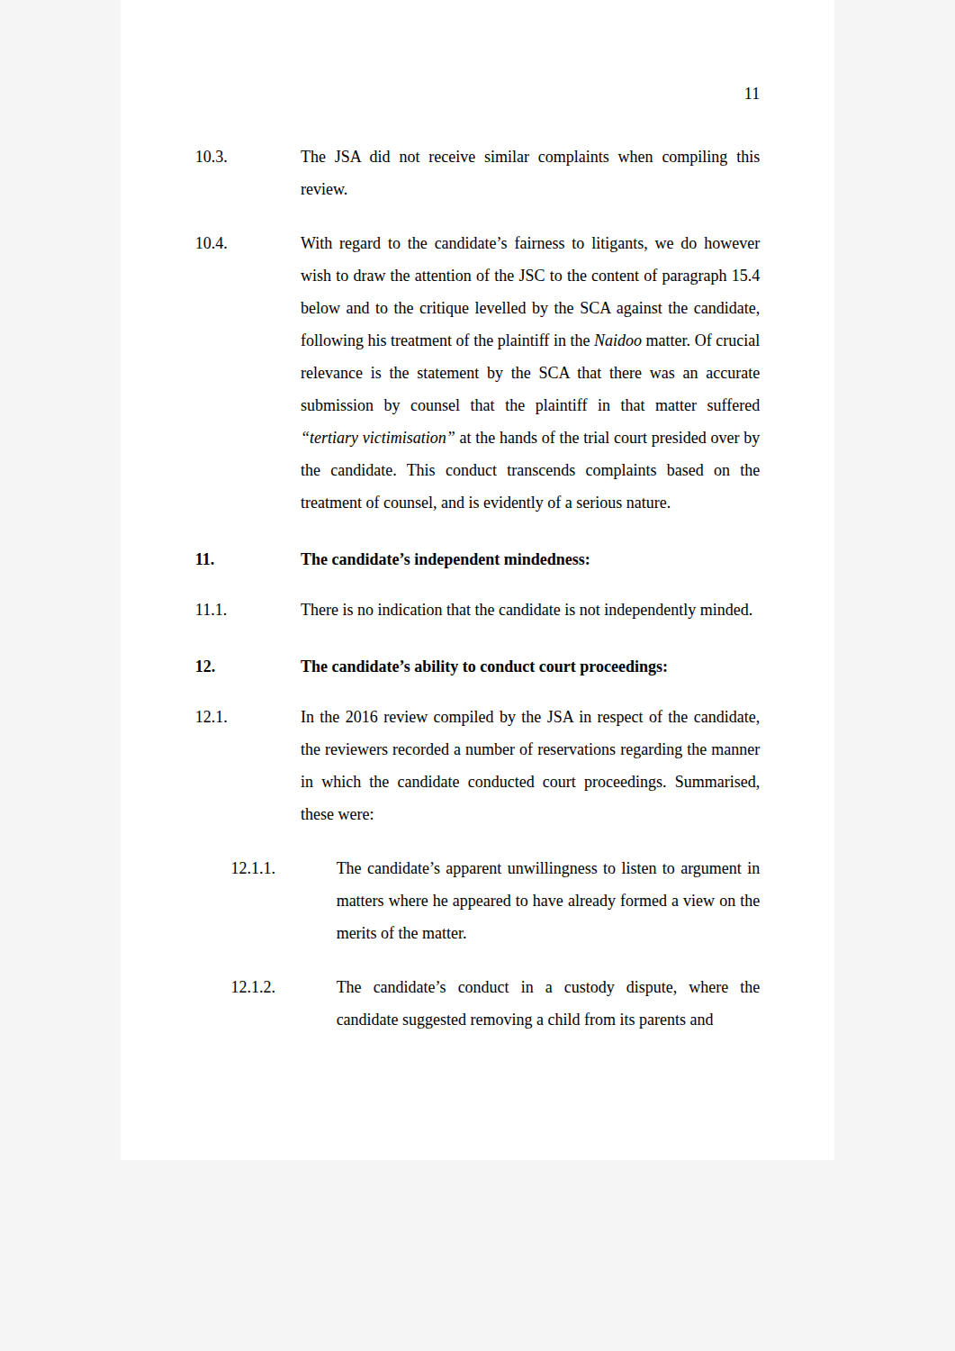11
10.3.
The JSA did not receive similar complaints when compiling this review.
10.4.
With regard to the candidate’s fairness to litigants, we do however wish to draw the attention of the JSC to the content of paragraph 15.4 below and to the critique levelled by the SCA against the candidate, following his treatment of the plaintiff in the Naidoo matter. Of crucial relevance is the statement by the SCA that there was an accurate submission by counsel that the plaintiff in that matter suffered “tertiary victimisation” at the hands of the trial court presided over by the candidate. This conduct transcends complaints based on the treatment of counsel, and is evidently of a serious nature.
11.
The candidate’s independent mindedness:
11.1.
There is no indication that the candidate is not independently minded.
12.
The candidate’s ability to conduct court proceedings:
12.1.
In the 2016 review compiled by the JSA in respect of the candidate, the reviewers recorded a number of reservations regarding the manner in which the candidate conducted court proceedings. Summarised, these were:
12.1.1.
The candidate’s apparent unwillingness to listen to argument in matters where he appeared to have already formed a view on the merits of the matter.
12.1.2.
The candidate’s conduct in a custody dispute, where the candidate suggested removing a child from its parents and